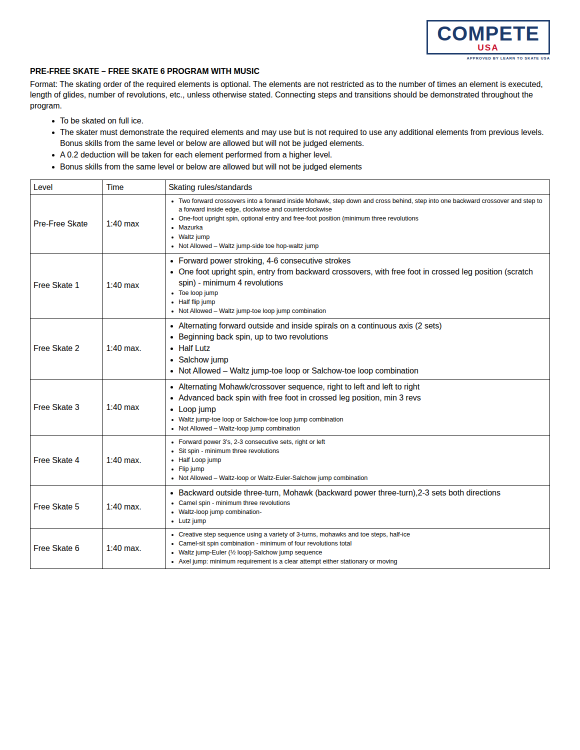COMPETE
USA
APPROVED BY LEARN TO SKATE USA
PRE-FREE SKATE – FREE SKATE 6 PROGRAM WITH MUSIC
Format: The skating order of the required elements is optional. The elements are not restricted as to the number of times an element is executed, length of glides, number of revolutions, etc., unless otherwise stated. Connecting steps and transitions should be demonstrated throughout the program.
To be skated on full ice.
The skater must demonstrate the required elements and may use but is not required to use any additional elements from previous levels. Bonus skills from the same level or below are allowed but will not be judged elements.
A 0.2 deduction will be taken for each element performed from a higher level.
Bonus skills from the same level or below are allowed but will not be judged elements
| Level | Time | Skating rules/standards |
| --- | --- | --- |
| Pre-Free Skate | 1:40 max | Two forward crossovers into a forward inside Mohawk, step down and cross behind, step into one backward crossover and step to a forward inside edge, clockwise and counterclockwise One-foot upright spin, optional entry and free-foot position (minimum three revolutions Mazurka Waltz jump Not Allowed – Waltz jump-side toe hop-waltz jump |
| Free Skate 1 | 1:40 max | Forward power stroking, 4-6 consecutive strokes One foot upright spin, entry from backward crossovers, with free foot in crossed leg position (scratch spin) - minimum 4 revolutions Toe loop jump Half flip jump Not Allowed – Waltz jump-toe loop jump combination |
| Free Skate 2 | 1:40 max. | Alternating forward outside and inside spirals on a continuous axis (2 sets) Beginning back spin, up to two revolutions Half Lutz Salchow jump Not Allowed – Waltz jump-toe loop or Salchow-toe loop combination |
| Free Skate 3 | 1:40 max | Alternating Mohawk/crossover sequence, right to left and left to right Advanced back spin with free foot in crossed leg position, min 3 revs Loop jump Waltz jump-toe loop or Salchow-toe loop jump combination Not Allowed – Waltz-loop jump combination |
| Free Skate 4 | 1:40 max. | Forward power 3's, 2-3 consecutive sets, right or left Sit spin - minimum three revolutions Half Loop jump Flip jump Not Allowed – Waltz-loop or Waltz-Euler-Salchow jump combination |
| Free Skate 5 | 1:40 max. | Backward outside three-turn, Mohawk (backward power three-turn),2-3 sets both directions Camel spin - minimum three revolutions Waltz-loop jump combination- Lutz jump |
| Free Skate 6 | 1:40 max. | Creative step sequence using a variety of 3-turns, mohawks and toe steps, half-ice Camel-sit spin combination - minimum of four revolutions total Waltz jump-Euler (½ loop)-Salchow jump sequence Axel jump: minimum requirement is a clear attempt either stationary or moving |